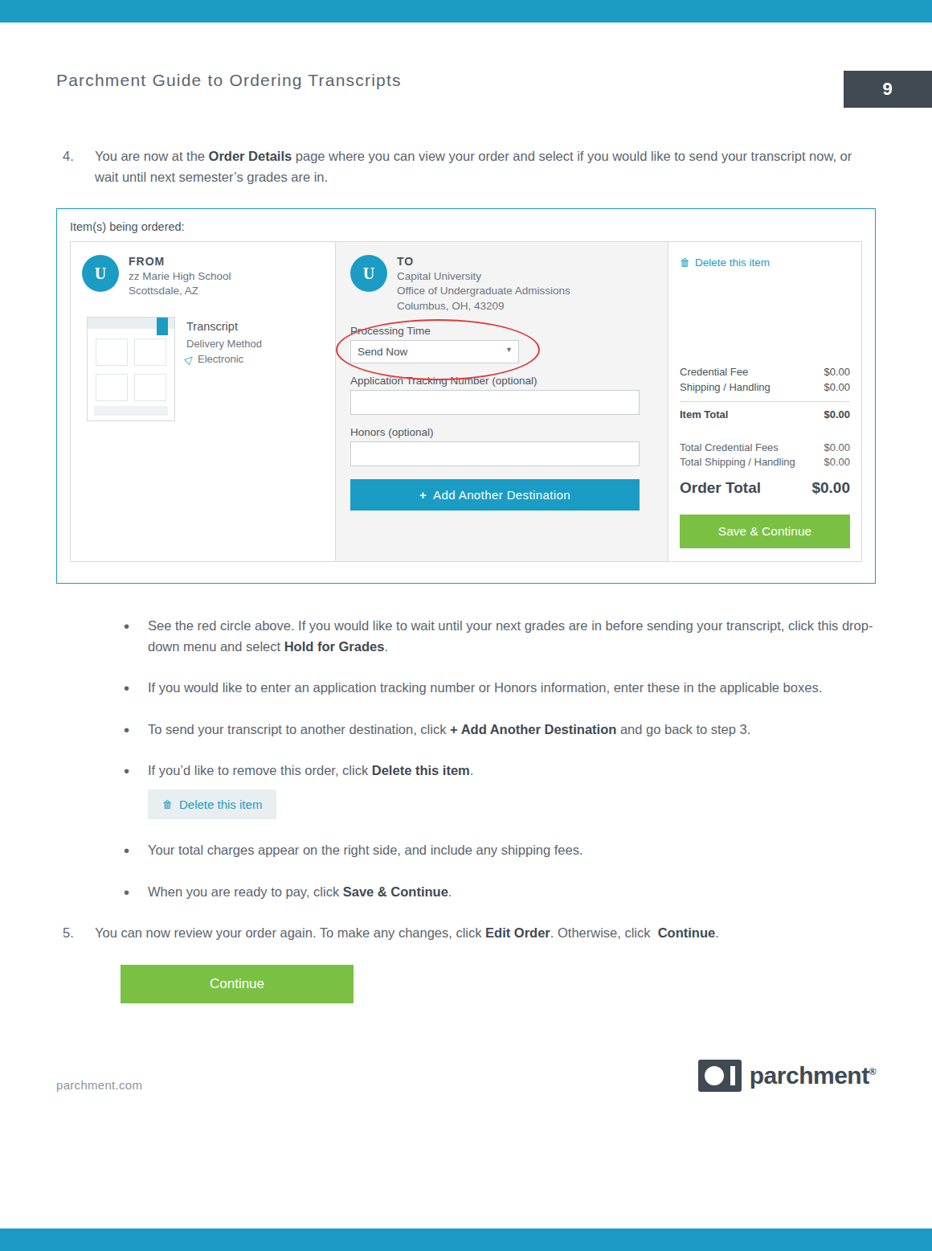9
Parchment Guide to Ordering Transcripts
You are now at the Order Details page where you can view your order and select if you would like to send your transcript now, or wait until next semester’s grades are in.
Item(s) being ordered:
U
FROM
zz Marie High School
Scottsdale, AZ
Transcript
Delivery Method
△Electronic
U
TO
Capital University
Office of Undergraduate Admissions
Columbus, OH, 43209
Processing Time
Send Now Hold for Grades
Application Tracking Number (optional)
Honors (optional)
+Add Another Destination
🗑Delete this item
Credential Fee$0.00
Shipping / Handling$0.00
Item Total$0.00
Total Credential Fees$0.00
Total Shipping / Handling$0.00
Order Total$0.00
Save & Continue
See the red circle above. If you would like to wait until your next grades are in before sending your transcript, click this drop-down menu and select Hold for Grades.
If you would like to enter an application tracking number or Honors information, enter these in the applicable boxes.
To send your transcript to another destination, click + Add Another Destination and go back to step 3.
If you’d like to remove this order, click Delete this item.
🗑Delete this item
Your total charges appear on the right side, and include any shipping fees.
When you are ready to pay, click Save & Continue.
You can now review your order again. To make any changes, click Edit Order. Otherwise, click Continue.
Continue
parchment.com
parchment®